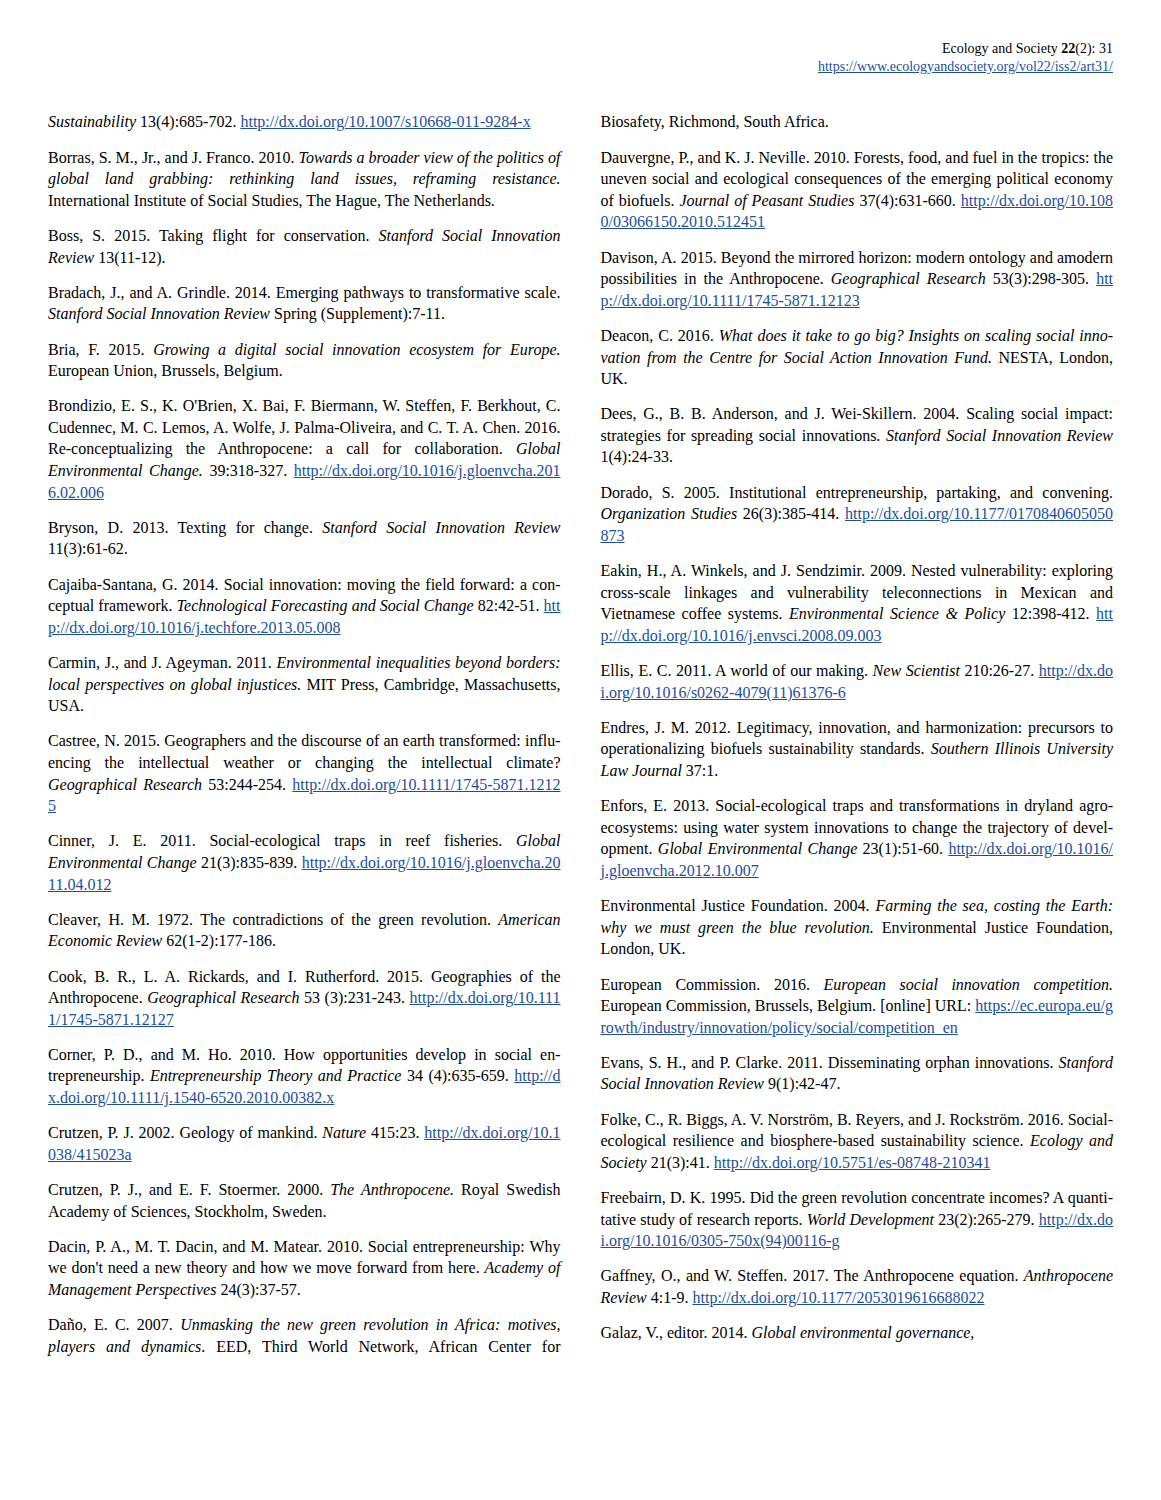Ecology and Society 22(2): 31
https://www.ecologyandsociety.org/vol22/iss2/art31/
Sustainability 13(4):685-702. http://dx.doi.org/10.1007/s10668-011-9284-x
Borras, S. M., Jr., and J. Franco. 2010. Towards a broader view of the politics of global land grabbing: rethinking land issues, reframing resistance. International Institute of Social Studies, The Hague, The Netherlands.
Boss, S. 2015. Taking flight for conservation. Stanford Social Innovation Review 13(11-12).
Bradach, J., and A. Grindle. 2014. Emerging pathways to transformative scale. Stanford Social Innovation Review Spring (Supplement):7-11.
Bria, F. 2015. Growing a digital social innovation ecosystem for Europe. European Union, Brussels, Belgium.
Brondizio, E. S., K. O'Brien, X. Bai, F. Biermann, W. Steffen, F. Berkhout, C. Cudennec, M. C. Lemos, A. Wolfe, J. Palma-Oliveira, and C. T. A. Chen. 2016. Re-conceptualizing the Anthropocene: a call for collaboration. Global Environmental Change. 39:318-327. http://dx.doi.org/10.1016/j.gloenvcha.2016.02.006
Bryson, D. 2013. Texting for change. Stanford Social Innovation Review 11(3):61-62.
Cajaiba-Santana, G. 2014. Social innovation: moving the field forward: a conceptual framework. Technological Forecasting and Social Change 82:42-51. http://dx.doi.org/10.1016/j.techfore.2013.05.008
Carmin, J., and J. Ageyman. 2011. Environmental inequalities beyond borders: local perspectives on global injustices. MIT Press, Cambridge, Massachusetts, USA.
Castree, N. 2015. Geographers and the discourse of an earth transformed: influencing the intellectual weather or changing the intellectual climate? Geographical Research 53:244-254. http://dx.doi.org/10.1111/1745-5871.12125
Cinner, J. E. 2011. Social-ecological traps in reef fisheries. Global Environmental Change 21(3):835-839. http://dx.doi.org/10.1016/j.gloenvcha.2011.04.012
Cleaver, H. M. 1972. The contradictions of the green revolution. American Economic Review 62(1-2):177-186.
Cook, B. R., L. A. Rickards, and I. Rutherford. 2015. Geographies of the Anthropocene. Geographical Research 53 (3):231-243. http://dx.doi.org/10.1111/1745-5871.12127
Corner, P. D., and M. Ho. 2010. How opportunities develop in social entrepreneurship. Entrepreneurship Theory and Practice 34 (4):635-659. http://dx.doi.org/10.1111/j.1540-6520.2010.00382.x
Crutzen, P. J. 2002. Geology of mankind. Nature 415:23. http://dx.doi.org/10.1038/415023a
Crutzen, P. J., and E. F. Stoermer. 2000. The Anthropocene. Royal Swedish Academy of Sciences, Stockholm, Sweden.
Dacin, P. A., M. T. Dacin, and M. Matear. 2010. Social entrepreneurship: Why we don't need a new theory and how we move forward from here. Academy of Management Perspectives 24(3):37-57.
Daño, E. C. 2007. Unmasking the new green revolution in Africa: motives, players and dynamics. EED, Third World Network, African Center for Biosafety, Richmond, South Africa.
Dauvergne, P., and K. J. Neville. 2010. Forests, food, and fuel in the tropics: the uneven social and ecological consequences of the emerging political economy of biofuels. Journal of Peasant Studies 37(4):631-660. http://dx.doi.org/10.1080/03066150.2010.512451
Davison, A. 2015. Beyond the mirrored horizon: modern ontology and amodern possibilities in the Anthropocene. Geographical Research 53(3):298-305. http://dx.doi.org/10.1111/1745-5871.12123
Deacon, C. 2016. What does it take to go big? Insights on scaling social innovation from the Centre for Social Action Innovation Fund. NESTA, London, UK.
Dees, G., B. B. Anderson, and J. Wei-Skillern. 2004. Scaling social impact: strategies for spreading social innovations. Stanford Social Innovation Review 1(4):24-33.
Dorado, S. 2005. Institutional entrepreneurship, partaking, and convening. Organization Studies 26(3):385-414. http://dx.doi.org/10.1177/0170840605050873
Eakin, H., A. Winkels, and J. Sendzimir. 2009. Nested vulnerability: exploring cross-scale linkages and vulnerability teleconnections in Mexican and Vietnamese coffee systems. Environmental Science & Policy 12:398-412. http://dx.doi.org/10.1016/j.envsci.2008.09.003
Ellis, E. C. 2011. A world of our making. New Scientist 210:26-27. http://dx.doi.org/10.1016/s0262-4079(11)61376-6
Endres, J. M. 2012. Legitimacy, innovation, and harmonization: precursors to operationalizing biofuels sustainability standards. Southern Illinois University Law Journal 37:1.
Enfors, E. 2013. Social-ecological traps and transformations in dryland agro-ecosystems: using water system innovations to change the trajectory of development. Global Environmental Change 23(1):51-60. http://dx.doi.org/10.1016/j.gloenvcha.2012.10.007
Environmental Justice Foundation. 2004. Farming the sea, costing the Earth: why we must green the blue revolution. Environmental Justice Foundation, London, UK.
European Commission. 2016. European social innovation competition. European Commission, Brussels, Belgium. [online] URL: https://ec.europa.eu/growth/industry/innovation/policy/social/competition_en
Evans, S. H., and P. Clarke. 2011. Disseminating orphan innovations. Stanford Social Innovation Review 9(1):42-47.
Folke, C., R. Biggs, A. V. Norström, B. Reyers, and J. Rockström. 2016. Social-ecological resilience and biosphere-based sustainability science. Ecology and Society 21(3):41. http://dx.doi.org/10.5751/es-08748-210341
Freebairn, D. K. 1995. Did the green revolution concentrate incomes? A quantitative study of research reports. World Development 23(2):265-279. http://dx.doi.org/10.1016/0305-750x(94)00116-g
Gaffney, O., and W. Steffen. 2017. The Anthropocene equation. Anthropocene Review 4:1-9. http://dx.doi.org/10.1177/2053019616688022
Galaz, V., editor. 2014. Global environmental governance,